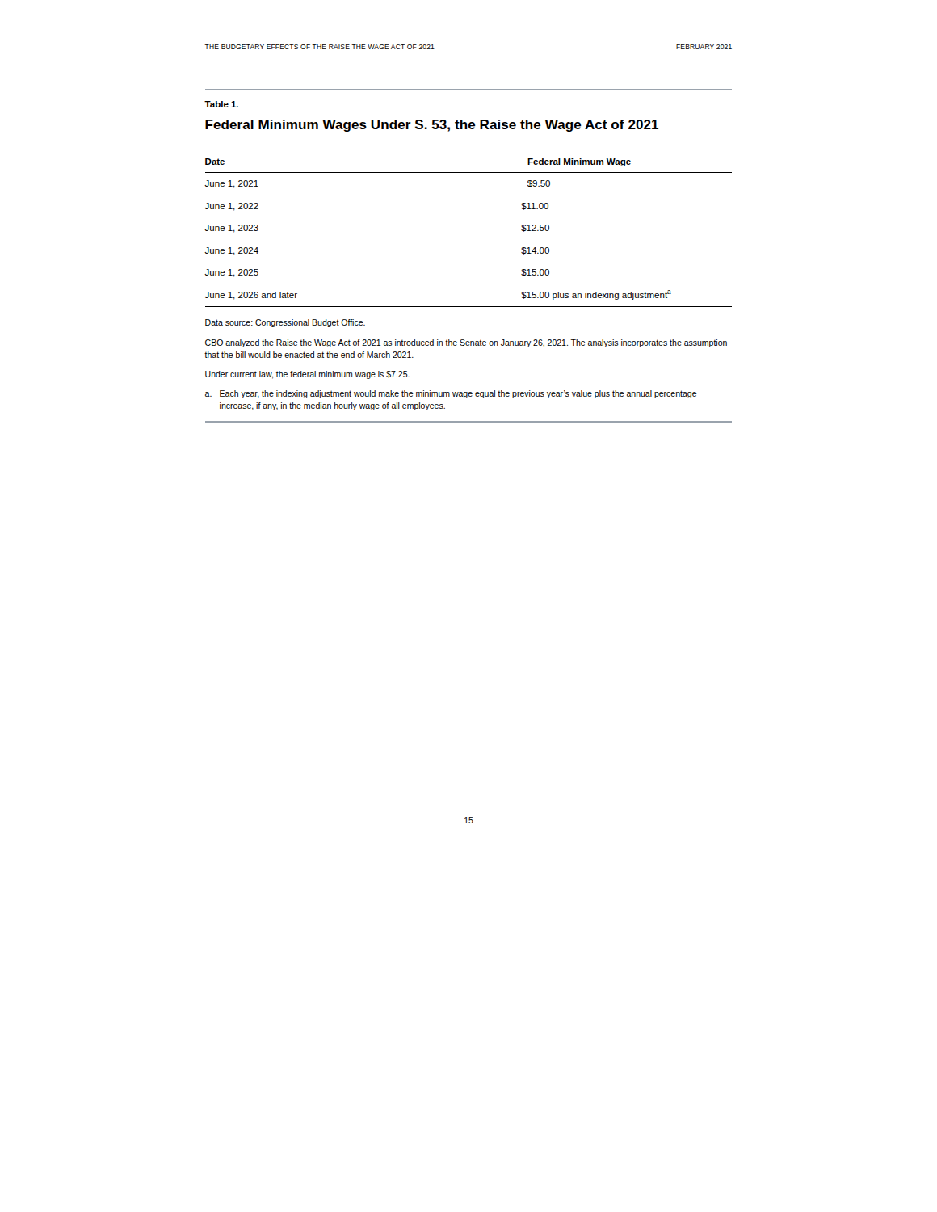The Budgetary Effects of the Raise the Wage Act of 2021
February 2021
Table 1.
Federal Minimum Wages Under S. 53, the Raise the Wage Act of 2021
| Date | Federal Minimum Wage |
| --- | --- |
| June 1, 2021 | $9.50 |
| June 1, 2022 | $11.00 |
| June 1, 2023 | $12.50 |
| June 1, 2024 | $14.00 |
| June 1, 2025 | $15.00 |
| June 1, 2026 and later | $15.00 plus an indexing adjustment a |
Data source: Congressional Budget Office.
CBO analyzed the Raise the Wage Act of 2021 as introduced in the Senate on January 26, 2021. The analysis incorporates the assumption that the bill would be enacted at the end of March 2021.
Under current law, the federal minimum wage is $7.25.
a.
Each year, the indexing adjustment would make the minimum wage equal the previous year’s value plus the annual percentage increase, if any, in the median hourly wage of all employees.
15